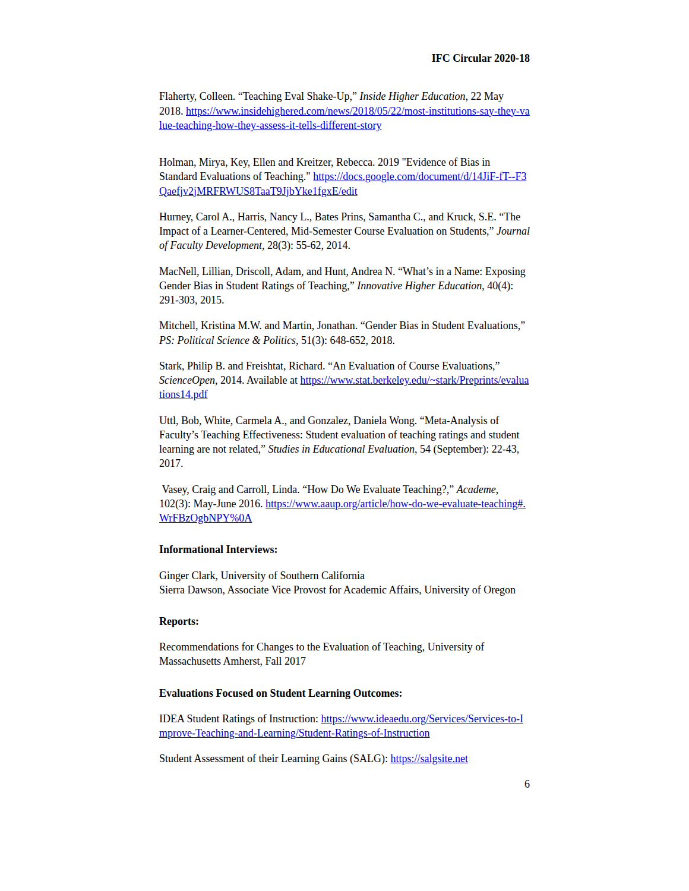IFC Circular 2020-18
Flaherty, Colleen. “Teaching Eval Shake-Up,” Inside Higher Education, 22 May 2018. https://www.insidehighered.com/news/2018/05/22/most-institutions-say-they-value-teaching-how-they-assess-it-tells-different-story
Holman, Mirya, Key, Ellen and Kreitzer, Rebecca. 2019 "Evidence of Bias in Standard Evaluations of Teaching." https://docs.google.com/document/d/14JiF-fT--F3Qaefjv2jMRFRWUS8TaaT9JjbYke1fgxE/edit
Hurney, Carol A., Harris, Nancy L., Bates Prins, Samantha C., and Kruck, S.E. “The Impact of a Learner-Centered, Mid-Semester Course Evaluation on Students,” Journal of Faculty Development, 28(3): 55-62, 2014.
MacNell, Lillian, Driscoll, Adam, and Hunt, Andrea N. “What’s in a Name: Exposing Gender Bias in Student Ratings of Teaching,” Innovative Higher Education, 40(4): 291-303, 2015.
Mitchell, Kristina M.W. and Martin, Jonathan. “Gender Bias in Student Evaluations,” PS: Political Science & Politics, 51(3): 648-652, 2018.
Stark, Philip B. and Freishtat, Richard. “An Evaluation of Course Evaluations,” ScienceOpen, 2014. Available at https://www.stat.berkeley.edu/~stark/Preprints/evaluations14.pdf
Uttl, Bob, White, Carmela A., and Gonzalez, Daniela Wong. “Meta-Analysis of Faculty’s Teaching Effectiveness: Student evaluation of teaching ratings and student learning are not related,” Studies in Educational Evaluation, 54 (September): 22-43, 2017.
Vasey, Craig and Carroll, Linda. “How Do We Evaluate Teaching?,” Academe, 102(3): May-June 2016. https://www.aaup.org/article/how-do-we-evaluate-teaching#.WrFBzOgbNPY%0A
Informational Interviews:
Ginger Clark, University of Southern California
Sierra Dawson, Associate Vice Provost for Academic Affairs, University of Oregon
Reports:
Recommendations for Changes to the Evaluation of Teaching, University of Massachusetts Amherst, Fall 2017
Evaluations Focused on Student Learning Outcomes:
IDEA Student Ratings of Instruction: https://www.ideaedu.org/Services/Services-to-Improve-Teaching-and-Learning/Student-Ratings-of-Instruction
Student Assessment of their Learning Gains (SALG): https://salgsite.net
6